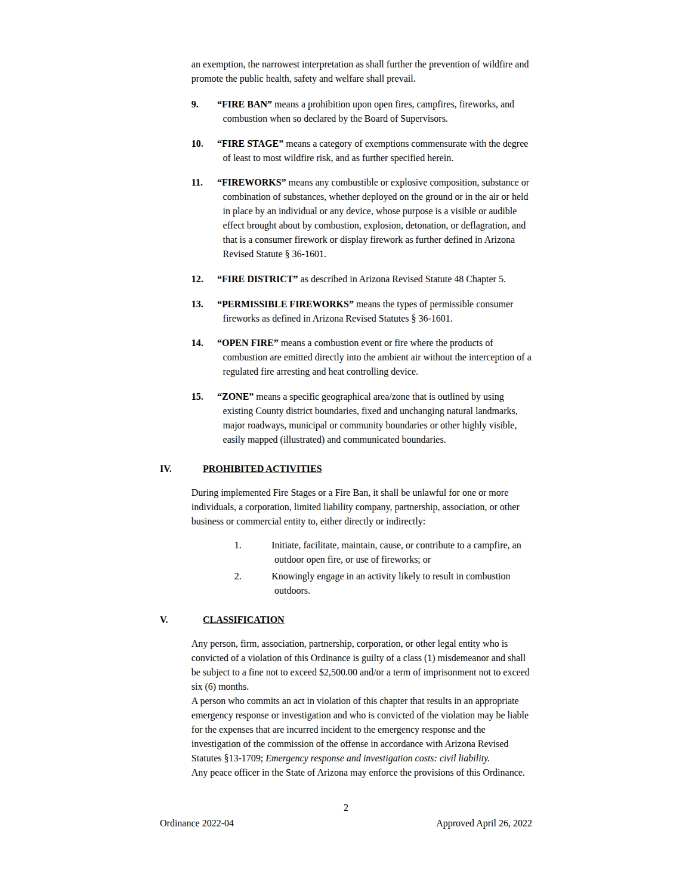an exemption, the narrowest interpretation as shall further the prevention of wildfire and promote the public health, safety and welfare shall prevail.
9.“FIRE BAN” means a prohibition upon open fires, campfires, fireworks, and combustion when so declared by the Board of Supervisors.
10.“FIRE STAGE” means a category of exemptions commensurate with the degree of least to most wildfire risk, and as further specified herein.
11.“FIREWORKS” means any combustible or explosive composition, substance or combination of substances, whether deployed on the ground or in the air or held in place by an individual or any device, whose purpose is a visible or audible effect brought about by combustion, explosion, detonation, or deflagration, and that is a consumer firework or display firework as further defined in Arizona Revised Statute § 36-1601.
12.“FIRE DISTRICT” as described in Arizona Revised Statute 48 Chapter 5.
13.“PERMISSIBLE FIREWORKS” means the types of permissible consumer fireworks as defined in Arizona Revised Statutes § 36-1601.
14.“OPEN FIRE” means a combustion event or fire where the products of combustion are emitted directly into the ambient air without the interception of a regulated fire arresting and heat controlling device.
15.“ZONE” means a specific geographical area/zone that is outlined by using existing County district boundaries, fixed and unchanging natural landmarks, major roadways, municipal or community boundaries or other highly visible, easily mapped (illustrated) and communicated boundaries.
IV. PROHIBITED ACTIVITIES
During implemented Fire Stages or a Fire Ban, it shall be unlawful for one or more individuals, a corporation, limited liability company, partnership, association, or other business or commercial entity to, either directly or indirectly:
1. Initiate, facilitate, maintain, cause, or contribute to a campfire, an outdoor open fire, or use of fireworks; or
2. Knowingly engage in an activity likely to result in combustion outdoors.
V. CLASSIFICATION
Any person, firm, association, partnership, corporation, or other legal entity who is convicted of a violation of this Ordinance is guilty of a class (1) misdemeanor and shall be subject to a fine not to exceed $2,500.00 and/or a term of imprisonment not to exceed six (6) months.
A person who commits an act in violation of this chapter that results in an appropriate emergency response or investigation and who is convicted of the violation may be liable for the expenses that are incurred incident to the emergency response and the investigation of the commission of the offense in accordance with Arizona Revised Statutes §13-1709; Emergency response and investigation costs: civil liability.
Any peace officer in the State of Arizona may enforce the provisions of this Ordinance.
2
Ordinance 2022-04 Approved April 26, 2022